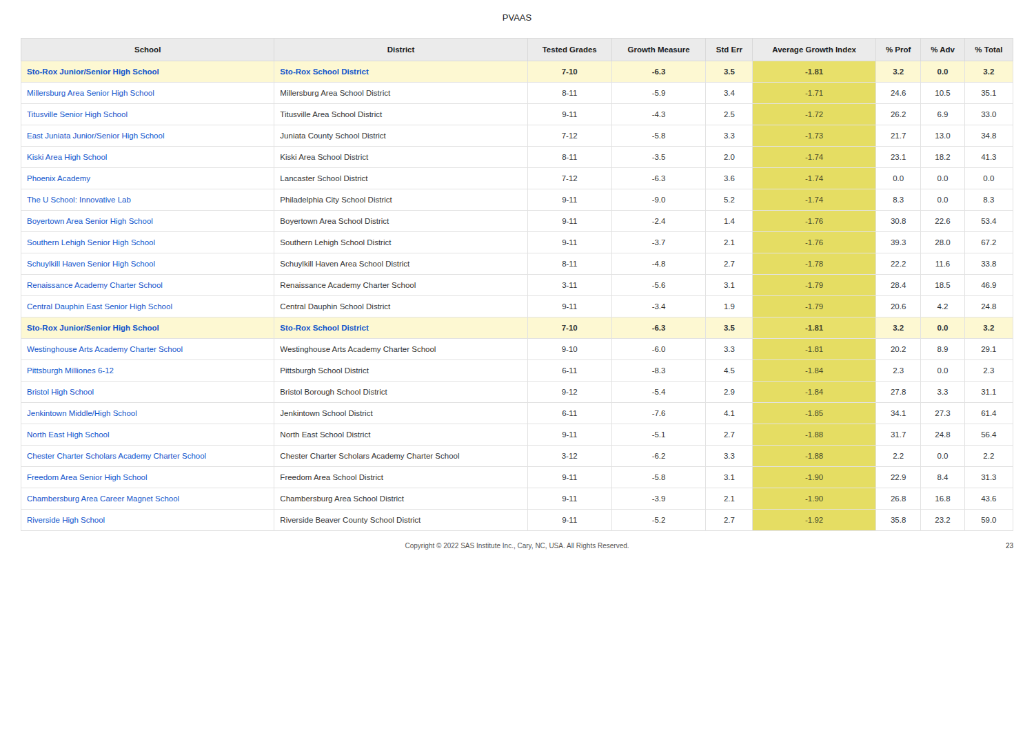PVAAS
| School | District | Tested Grades | Growth Measure | Std Err | Average Growth Index | % Prof | % Adv | % Total |
| --- | --- | --- | --- | --- | --- | --- | --- | --- |
| Sto-Rox Junior/Senior High School | Sto-Rox School District | 7-10 | -6.3 | 3.5 | -1.81 | 3.2 | 0.0 | 3.2 |
| Millersburg Area Senior High School | Millersburg Area School District | 8-11 | -5.9 | 3.4 | -1.71 | 24.6 | 10.5 | 35.1 |
| Titusville Senior High School | Titusville Area School District | 9-11 | -4.3 | 2.5 | -1.72 | 26.2 | 6.9 | 33.0 |
| East Juniata Junior/Senior High School | Juniata County School District | 7-12 | -5.8 | 3.3 | -1.73 | 21.7 | 13.0 | 34.8 |
| Kiski Area High School | Kiski Area School District | 8-11 | -3.5 | 2.0 | -1.74 | 23.1 | 18.2 | 41.3 |
| Phoenix Academy | Lancaster School District | 7-12 | -6.3 | 3.6 | -1.74 | 0.0 | 0.0 | 0.0 |
| The U School: Innovative Lab | Philadelphia City School District | 9-11 | -9.0 | 5.2 | -1.74 | 8.3 | 0.0 | 8.3 |
| Boyertown Area Senior High School | Boyertown Area School District | 9-11 | -2.4 | 1.4 | -1.76 | 30.8 | 22.6 | 53.4 |
| Southern Lehigh Senior High School | Southern Lehigh School District | 9-11 | -3.7 | 2.1 | -1.76 | 39.3 | 28.0 | 67.2 |
| Schuylkill Haven Senior High School | Schuylkill Haven Area School District | 8-11 | -4.8 | 2.7 | -1.78 | 22.2 | 11.6 | 33.8 |
| Renaissance Academy Charter School | Renaissance Academy Charter School | 3-11 | -5.6 | 3.1 | -1.79 | 28.4 | 18.5 | 46.9 |
| Central Dauphin East Senior High School | Central Dauphin School District | 9-11 | -3.4 | 1.9 | -1.79 | 20.6 | 4.2 | 24.8 |
| Sto-Rox Junior/Senior High School | Sto-Rox School District | 7-10 | -6.3 | 3.5 | -1.81 | 3.2 | 0.0 | 3.2 |
| Westinghouse Arts Academy Charter School | Westinghouse Arts Academy Charter School | 9-10 | -6.0 | 3.3 | -1.81 | 20.2 | 8.9 | 29.1 |
| Pittsburgh Milliones 6-12 | Pittsburgh School District | 6-11 | -8.3 | 4.5 | -1.84 | 2.3 | 0.0 | 2.3 |
| Bristol High School | Bristol Borough School District | 9-12 | -5.4 | 2.9 | -1.84 | 27.8 | 3.3 | 31.1 |
| Jenkintown Middle/High School | Jenkintown School District | 6-11 | -7.6 | 4.1 | -1.85 | 34.1 | 27.3 | 61.4 |
| North East High School | North East School District | 9-11 | -5.1 | 2.7 | -1.88 | 31.7 | 24.8 | 56.4 |
| Chester Charter Scholars Academy Charter School | Chester Charter Scholars Academy Charter School | 3-12 | -6.2 | 3.3 | -1.88 | 2.2 | 0.0 | 2.2 |
| Freedom Area Senior High School | Freedom Area School District | 9-11 | -5.8 | 3.1 | -1.90 | 22.9 | 8.4 | 31.3 |
| Chambersburg Area Career Magnet School | Chambersburg Area School District | 9-11 | -3.9 | 2.1 | -1.90 | 26.8 | 16.8 | 43.6 |
| Riverside High School | Riverside Beaver County School District | 9-11 | -5.2 | 2.7 | -1.92 | 35.8 | 23.2 | 59.0 |
Copyright © 2022 SAS Institute Inc., Cary, NC, USA. All Rights Reserved. 23